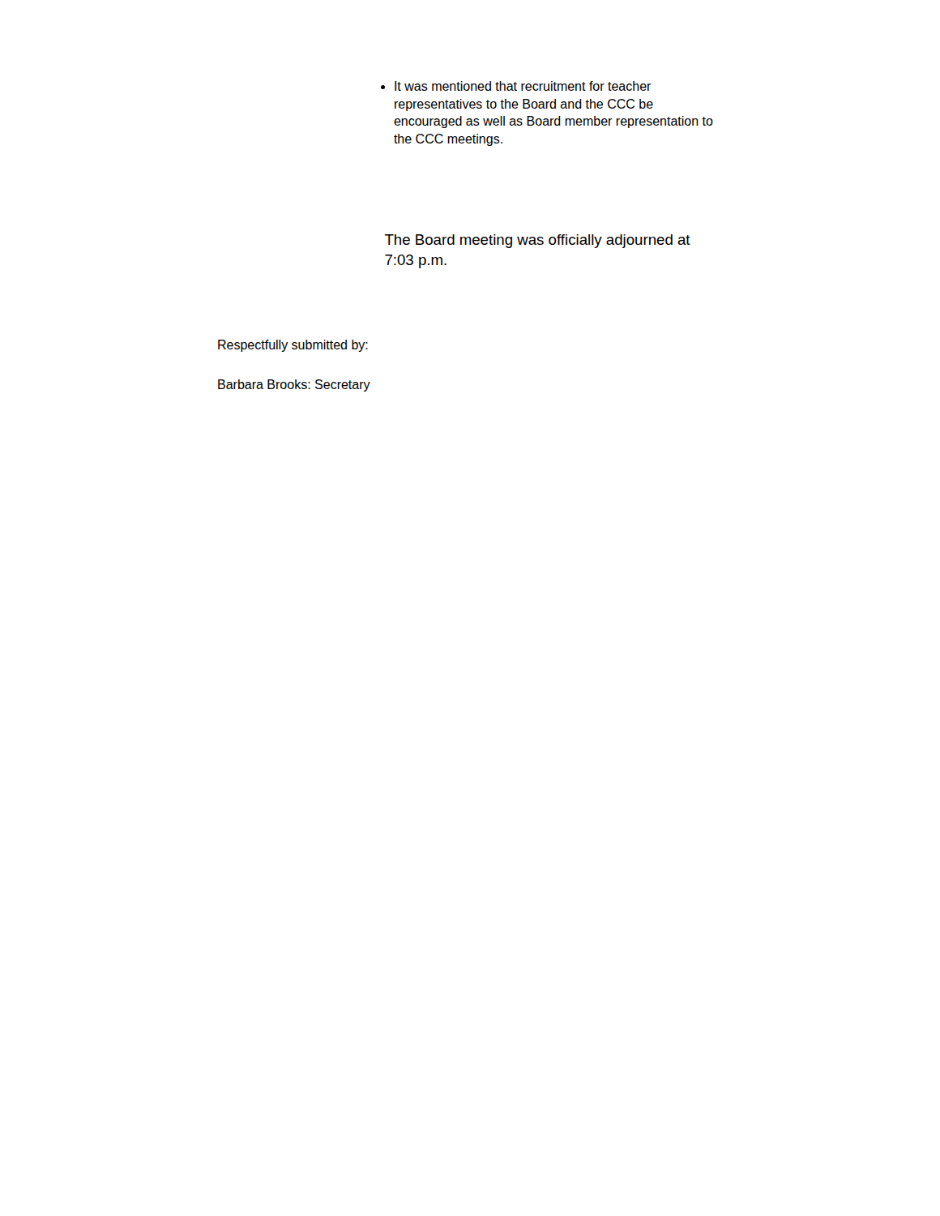It was mentioned that recruitment for teacher representatives to the Board and the CCC be encouraged as well as Board member representation to the CCC meetings.
The Board meeting was officially adjourned at 7:03 p.m.
Respectfully submitted by:
Barbara Brooks: Secretary